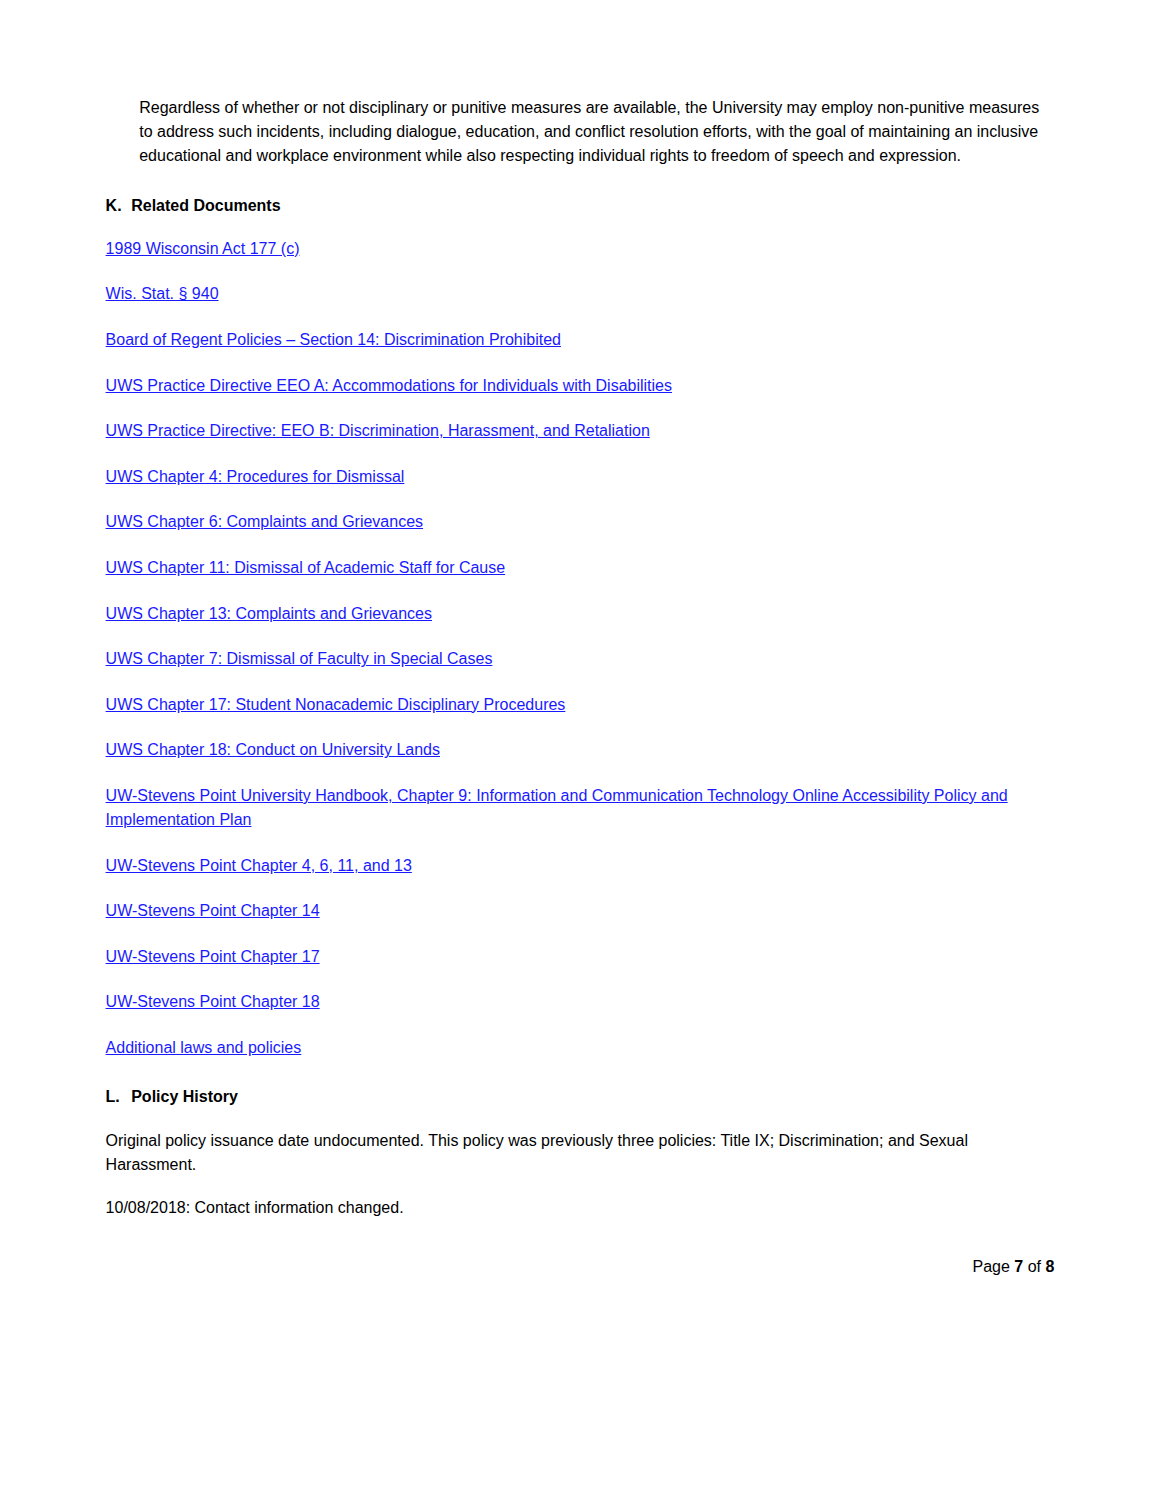Regardless of whether or not disciplinary or punitive measures are available, the University may employ non-punitive measures to address such incidents, including dialogue, education, and conflict resolution efforts, with the goal of maintaining an inclusive educational and workplace environment while also respecting individual rights to freedom of speech and expression.
K. Related Documents
1989 Wisconsin Act 177 (c)
Wis. Stat. § 940
Board of Regent Policies – Section 14: Discrimination Prohibited
UWS Practice Directive EEO A: Accommodations for Individuals with Disabilities
UWS Practice Directive: EEO B: Discrimination, Harassment, and Retaliation
UWS Chapter 4: Procedures for Dismissal
UWS Chapter 6: Complaints and Grievances
UWS Chapter 11: Dismissal of Academic Staff for Cause
UWS Chapter 13: Complaints and Grievances
UWS Chapter 7: Dismissal of Faculty in Special Cases
UWS Chapter 17: Student Nonacademic Disciplinary Procedures
UWS Chapter 18: Conduct on University Lands
UW-Stevens Point University Handbook, Chapter 9: Information and Communication Technology Online Accessibility Policy and Implementation Plan
UW-Stevens Point Chapter 4, 6, 11, and 13
UW-Stevens Point Chapter 14
UW-Stevens Point Chapter 17
UW-Stevens Point Chapter 18
Additional laws and policies
L. Policy History
Original policy issuance date undocumented. This policy was previously three policies: Title IX; Discrimination; and Sexual Harassment.
10/08/2018: Contact information changed.
Page 7 of 8